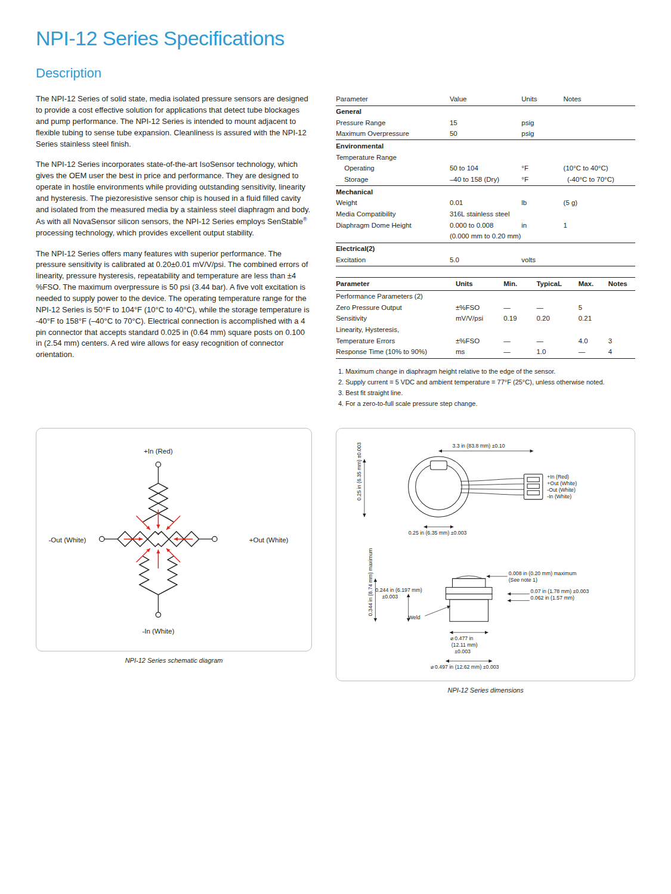NPI-12 Series Specifications
Description
The NPI-12 Series of solid state, media isolated pressure sensors are designed to provide a cost effective solution for applications that detect tube blockages and pump performance. The NPI-12 Series is intended to mount adjacent to flexible tubing to sense tube expansion. Cleanliness is assured with the NPI-12 Series stainless steel finish.
The NPI-12 Series incorporates state-of-the-art IsoSensor technology, which gives the OEM user the best in price and performance. They are designed to operate in hostile environments while providing outstanding sensitivity, linearity and hysteresis. The piezoresistive sensor chip is housed in a fluid filled cavity and isolated from the measured media by a stainless steel diaphragm and body. As with all NovaSensor silicon sensors, the NPI-12 Series employs SenStable® processing technology, which provides excellent output stability.
The NPI-12 Series offers many features with superior performance. The pressure sensitivity is calibrated at 0.20±0.01 mV/V/psi. The combined errors of linearity, pressure hysteresis, repeatability and temperature are less than ±4 %FSO. The maximum overpressure is 50 psi (3.44 bar). A five volt excitation is needed to supply power to the device. The operating temperature range for the NPI-12 Series is 50°F to 104°F (10°C to 40°C), while the storage temperature is -40°F to 158°F (–40°C to 70°C). Electrical connection is accomplished with a 4 pin connector that accepts standard 0.025 in (0.64 mm) square posts on 0.100 in (2.54 mm) centers. A red wire allows for easy recognition of connector orientation.
| Parameter | Value | Units | Notes |
| --- | --- | --- | --- |
| General |
| Pressure Range | 15 | psig | |
| Maximum Overpressure | 50 | psig | |
| Environmental |
| Temperature Range | | | |
| Operating | 50 to 104 | °F | (10°C to 40°C) |
| Storage | –40 to 158 (Dry) | °F | (-40°C to 70°C) |
| Mechanical |
| Weight | 0.01 | lb | (5 g) |
| Media Compatibility | 316L stainless steel |
| Diaphragm Dome Height | 0.000 to 0.008 | in | 1 |
| | (0.000 mm to 0.20 mm) |
| Electrical(2) |
| Excitation | 5.0 | volts | |
| Parameter | Units | Min. | TypicaL | Max. | Notes |
| --- | --- | --- | --- | --- | --- |
| Performance Parameters (2) |
| Zero Pressure Output | ±%FSO | — | — | 5 | |
| Sensitivity | mV/V/psi | 0.19 | 0.20 | 0.21 | |
| Linearity, Hysteresis, | | | | | |
| Temperature Errors | ±%FSO | — | — | 4.0 | 3 |
| Response Time (10% to 90%) | ms | — | 1.0 | — | 4 |
Maximum change in diaphragm height relative to the edge of the sensor.
Supply current = 5 VDC and ambient temperature = 77°F (25°C), unless otherwise noted.
Best fit straight line.
For a zero-to-full scale pressure step change.
+In (Red) -Out (White) +Out (White) -In (White)
NPI-12 Series schematic diagram
+In (Red) +Out (White) -Out (White) -In (White) 3.3 in (83.8 mm) ±0.10 0.25 in (6.35 mm) ±0.003 0.25 in (6.35 mm) ±0.003 Weld 0.008 in (0.20 mm) maximum (See note 1) 0.244 in (6.197 mm) ±0.003 0.344 in (8.74 mm) maximum 0.07 in (1.78 mm) ±0.003 0.062 in (1.57 mm) ⌀ 0.477 in (12.11 mm) ±0.003 ⌀ 0.497 in (12.62 mm) ±0.003
NPI-12 Series dimensions